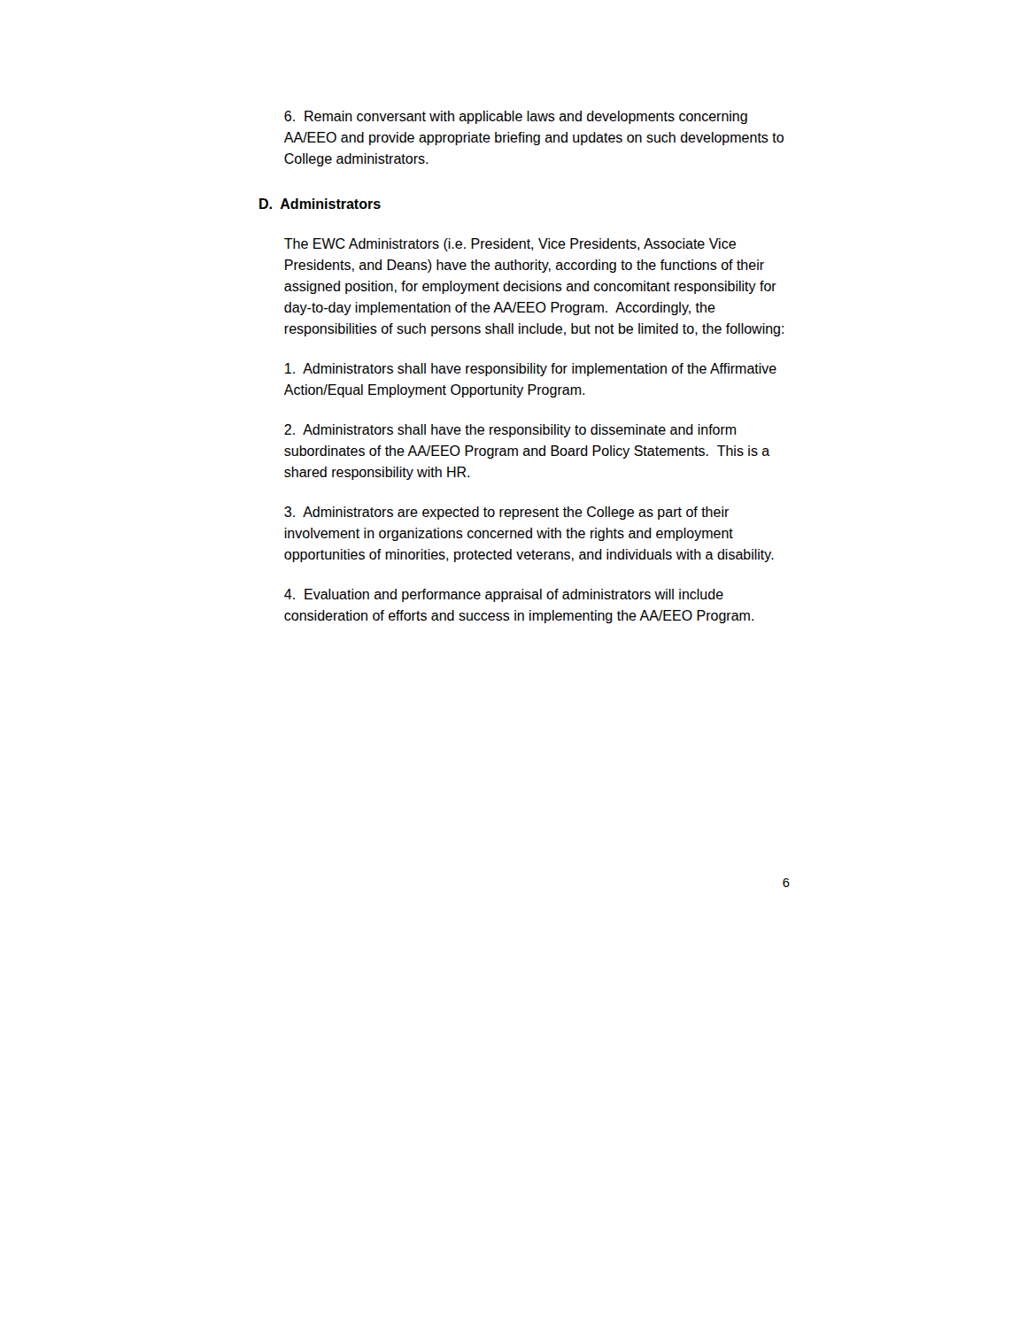6. Remain conversant with applicable laws and developments concerning AA/EEO and provide appropriate briefing and updates on such developments to College administrators.
D. Administrators
The EWC Administrators (i.e. President, Vice Presidents, Associate Vice Presidents, and Deans) have the authority, according to the functions of their assigned position, for employment decisions and concomitant responsibility for day-to-day implementation of the AA/EEO Program. Accordingly, the responsibilities of such persons shall include, but not be limited to, the following:
1. Administrators shall have responsibility for implementation of the Affirmative Action/Equal Employment Opportunity Program.
2. Administrators shall have the responsibility to disseminate and inform subordinates of the AA/EEO Program and Board Policy Statements. This is a shared responsibility with HR.
3. Administrators are expected to represent the College as part of their involvement in organizations concerned with the rights and employment opportunities of minorities, protected veterans, and individuals with a disability.
4. Evaluation and performance appraisal of administrators will include consideration of efforts and success in implementing the AA/EEO Program.
6